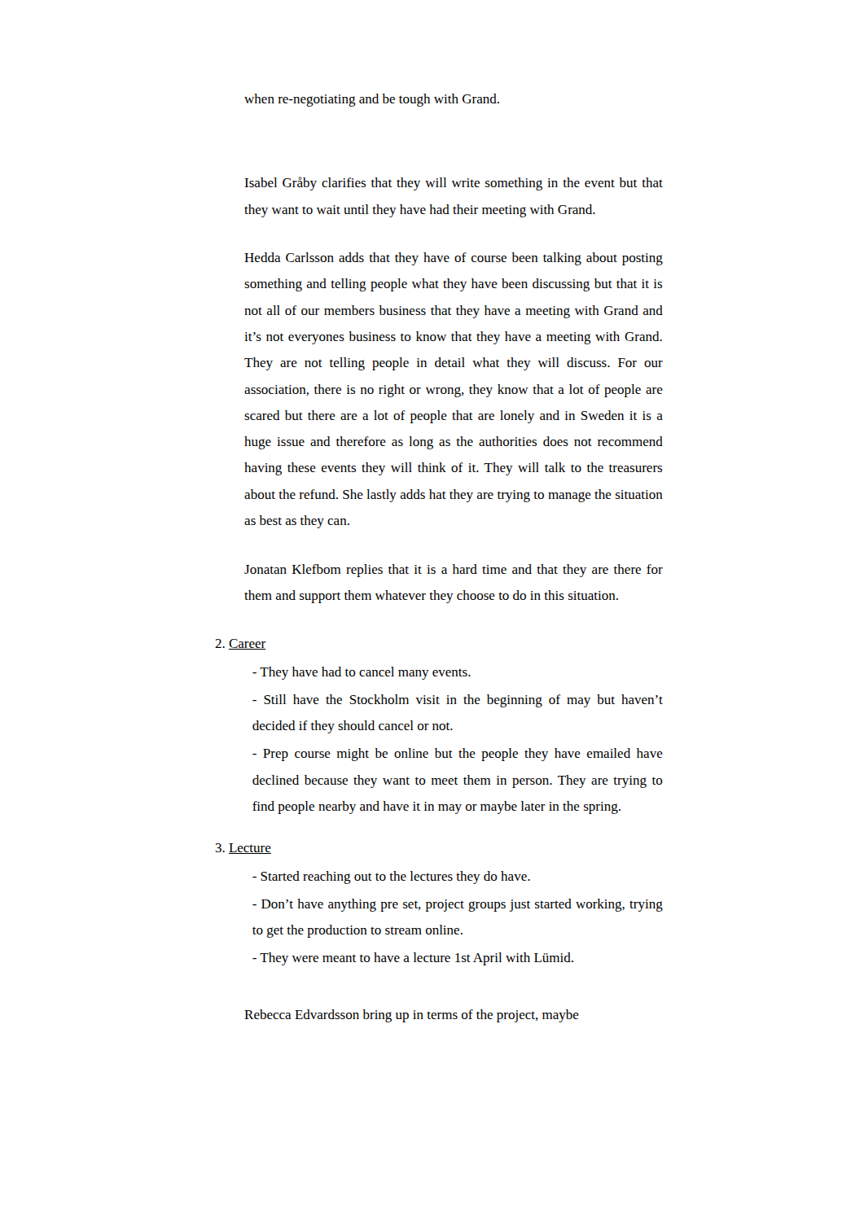when re-negotiating and be tough with Grand.
Isabel Gråby clarifies that they will write something in the event but that they want to wait until they have had their meeting with Grand.
Hedda Carlsson adds that they have of course been talking about posting something and telling people what they have been discussing but that it is not all of our members business that they have a meeting with Grand and it’s not everyones business to know that they have a meeting with Grand. They are not telling people in detail what they will discuss. For our association, there is no right or wrong, they know that a lot of people are scared but there are a lot of people that are lonely and in Sweden it is a huge issue and therefore as long as the authorities does not recommend having these events they will think of it. They will talk to the treasurers about the refund. She lastly adds hat they are trying to manage the situation as best as they can.
Jonatan Klefbom replies that it is a hard time and that they are there for them and support them whatever they choose to do in this situation.
Career
- They have had to cancel many events.
- Still have the Stockholm visit in the beginning of may but haven’t decided if they should cancel or not.
- Prep course might be online but the people they have emailed have declined because they want to meet them in person. They are trying to find people nearby and have it in may or maybe later in the spring.
Lecture
- Started reaching out to the lectures they do have.
- Don’t have anything pre set, project groups just started working, trying to get the production to stream online.
- They were meant to have a lecture 1st April with Lümid.
Rebecca Edvardsson bring up in terms of the project, maybe